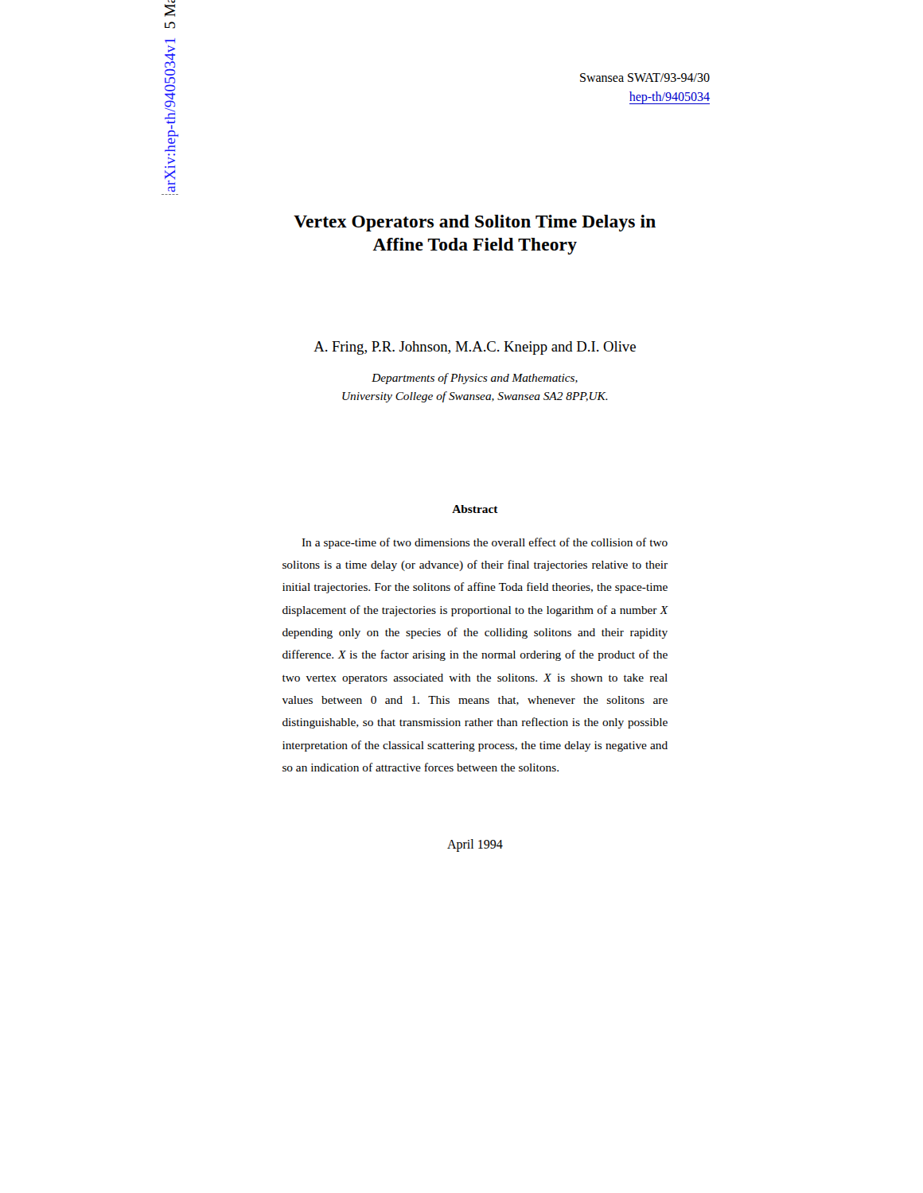arXiv:hep-th/9405034v1 5 May 1994
Swansea SWAT/93-94/30
hep-th/9405034
Vertex Operators and Soliton Time Delays in
Affine Toda Field Theory
A. Fring, P.R. Johnson, M.A.C. Kneipp and D.I. Olive
Departments of Physics and Mathematics,
University College of Swansea, Swansea SA2 8PP,UK.
Abstract
In a space-time of two dimensions the overall effect of the collision of two solitons is a time delay (or advance) of their final trajectories relative to their initial trajectories. For the solitons of affine Toda field theories, the space-time displacement of the trajectories is proportional to the logarithm of a number X depending only on the species of the colliding solitons and their rapidity difference. X is the factor arising in the normal ordering of the product of the two vertex operators associated with the solitons. X is shown to take real values between 0 and 1. This means that, whenever the solitons are distinguishable, so that transmission rather than reflection is the only possible interpretation of the classical scattering process, the time delay is negative and so an indication of attractive forces between the solitons.
April 1994